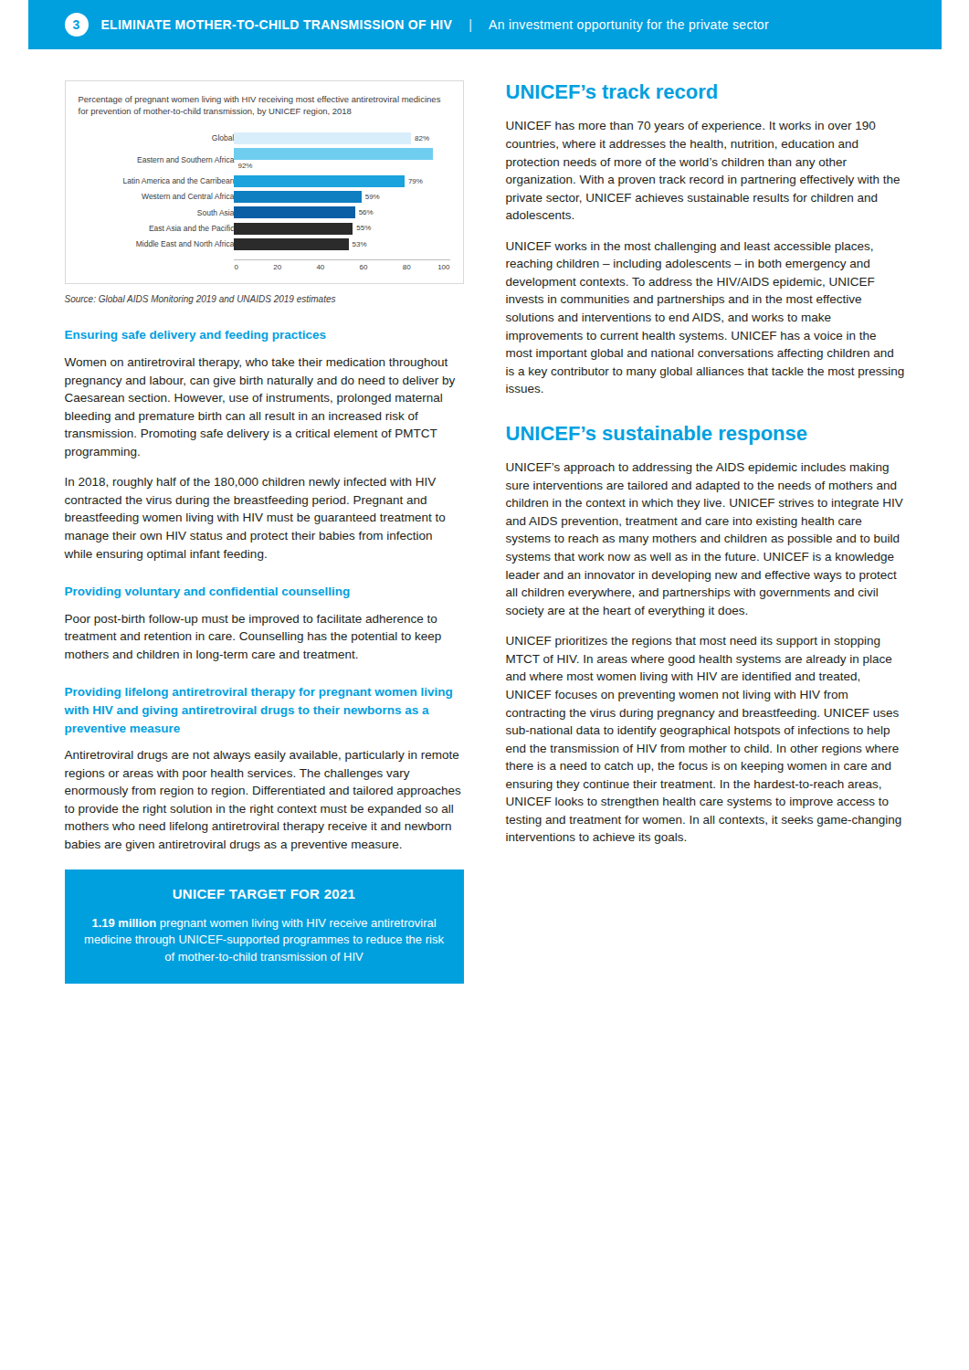3
Eliminate mother-to-child transmission of HIV
|
An investment opportunity for the private sector
Percentage of pregnant women living with HIV receiving most effective antiretroviral medicines for prevention of mother-to-child transmission, by UNICEF region, 2018
| Global | 82% |
| Eastern and Southern Africa | 92% |
| Latin America and the Carribean | 79% |
| Western and Central Africa | 59% |
| South Asia | 56% |
| East Asia and the Pacific | 55% |
| Middle East and North Africa | 53% |
| | 0 20 40 60 80 100 |
Source: Global AIDS Monitoring 2019 and UNAIDS 2019 estimates
Ensuring safe delivery and feeding practices
Women on antiretroviral therapy, who take their medication throughout pregnancy and labour, can give birth naturally and do need to deliver by Caesarean section. However, use of instruments, prolonged maternal bleeding and premature birth can all result in an increased risk of transmission. Promoting safe delivery is a critical element of PMTCT programming.
In 2018, roughly half of the 180,000 children newly infected with HIV contracted the virus during the breastfeeding period. Pregnant and breastfeeding women living with HIV must be guaranteed treatment to manage their own HIV status and protect their babies from infection while ensuring optimal infant feeding.
Providing voluntary and confidential counselling
Poor post-birth follow-up must be improved to facilitate adherence to treatment and retention in care. Counselling has the potential to keep mothers and children in long-term care and treatment.
Providing lifelong antiretroviral therapy for pregnant women living with HIV and giving antiretroviral drugs to their newborns as a preventive measure
Antiretroviral drugs are not always easily available, particularly in remote regions or areas with poor health services. The challenges vary enormously from region to region. Differentiated and tailored approaches to provide the right solution in the right context must be expanded so all mothers who need lifelong antiretroviral therapy receive it and newborn babies are given antiretroviral drugs as a preventive measure.
UNICEF target for 2021
1.19 million pregnant women living with HIV receive antiretroviral medicine through UNICEF-supported programmes to reduce the risk of mother-to-child transmission of HIV
UNICEF’s track record
UNICEF has more than 70 years of experience. It works in over 190 countries, where it addresses the health, nutrition, education and protection needs of more of the world’s children than any other organization. With a proven track record in partnering effectively with the private sector, UNICEF achieves sustainable results for children and adolescents.
UNICEF works in the most challenging and least accessible places, reaching children – including adolescents – in both emergency and development contexts. To address the HIV/AIDS epidemic, UNICEF invests in communities and partnerships and in the most effective solutions and interventions to end AIDS, and works to make improvements to current health systems. UNICEF has a voice in the most important global and national conversations affecting children and is a key contributor to many global alliances that tackle the most pressing issues.
UNICEF’s sustainable response
UNICEF’s approach to addressing the AIDS epidemic includes making sure interventions are tailored and adapted to the needs of mothers and children in the context in which they live. UNICEF strives to integrate HIV and AIDS prevention, treatment and care into existing health care systems to reach as many mothers and children as possible and to build systems that work now as well as in the future. UNICEF is a knowledge leader and an innovator in developing new and effective ways to protect all children everywhere, and partnerships with governments and civil society are at the heart of everything it does.
UNICEF prioritizes the regions that most need its support in stopping MTCT of HIV. In areas where good health systems are already in place and where most women living with HIV are identified and treated, UNICEF focuses on preventing women not living with HIV from contracting the virus during pregnancy and breastfeeding. UNICEF uses sub-national data to identify geographical hotspots of infections to help end the transmission of HIV from mother to child. In other regions where there is a need to catch up, the focus is on keeping women in care and ensuring they continue their treatment. In the hardest-to-reach areas, UNICEF looks to strengthen health care systems to improve access to testing and treatment for women. In all contexts, it seeks game-changing interventions to achieve its goals.